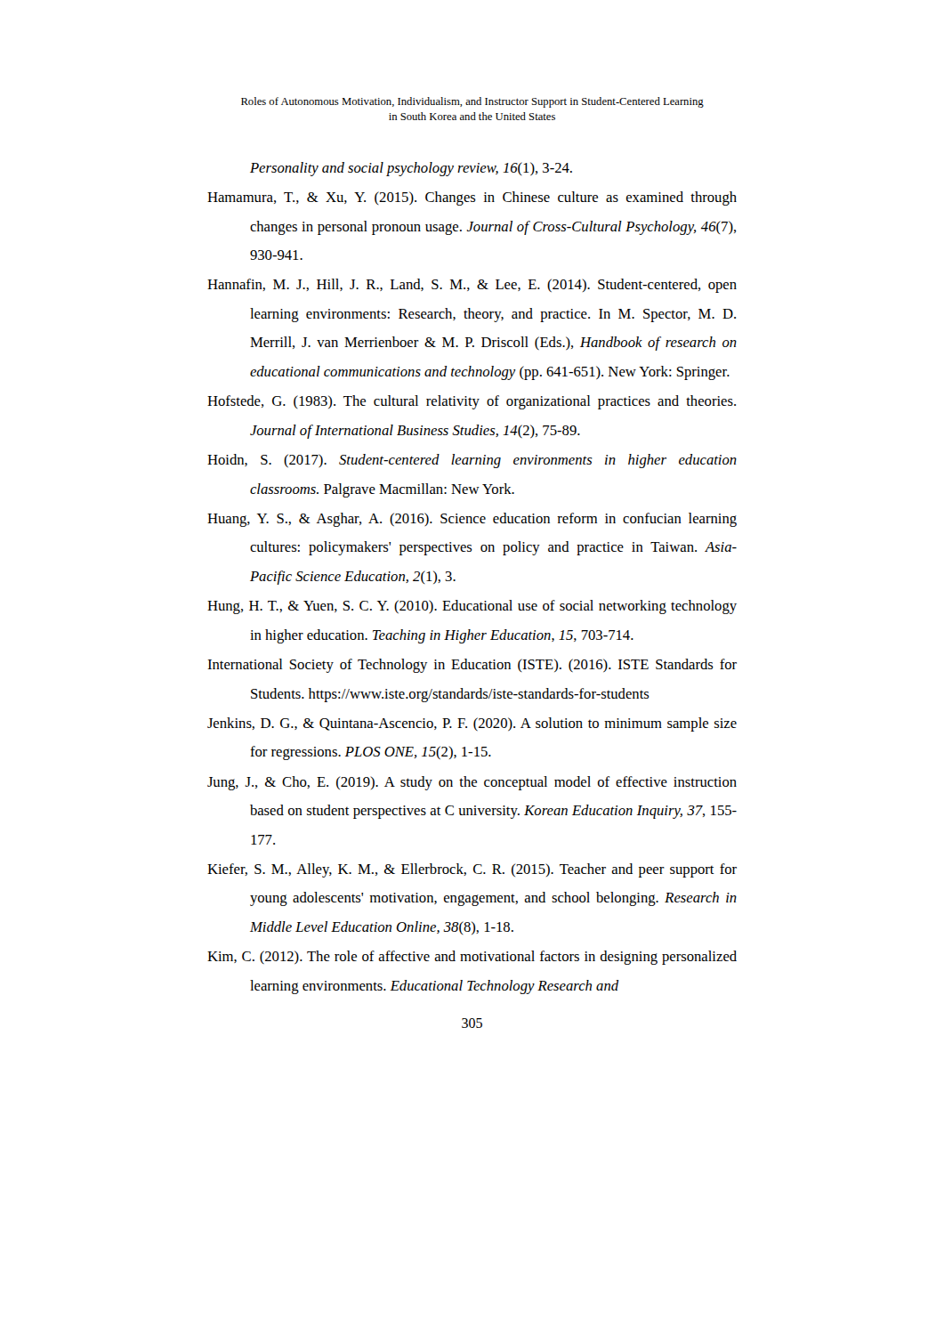Roles of Autonomous Motivation, Individualism, and Instructor Support in Student-Centered Learning
in South Korea and the United States
Personality and social psychology review, 16(1), 3-24.
Hamamura, T., & Xu, Y. (2015). Changes in Chinese culture as examined through changes in personal pronoun usage. Journal of Cross-Cultural Psychology, 46(7), 930-941.
Hannafin, M. J., Hill, J. R., Land, S. M., & Lee, E. (2014). Student-centered, open learning environments: Research, theory, and practice. In M. Spector, M. D. Merrill, J. van Merrienboer & M. P. Driscoll (Eds.), Handbook of research on educational communications and technology (pp. 641-651). New York: Springer.
Hofstede, G. (1983). The cultural relativity of organizational practices and theories. Journal of International Business Studies, 14(2), 75-89.
Hoidn, S. (2017). Student-centered learning environments in higher education classrooms. Palgrave Macmillan: New York.
Huang, Y. S., & Asghar, A. (2016). Science education reform in confucian learning cultures: policymakers' perspectives on policy and practice in Taiwan. Asia-Pacific Science Education, 2(1), 3.
Hung, H. T., & Yuen, S. C. Y. (2010). Educational use of social networking technology in higher education. Teaching in Higher Education, 15, 703-714.
International Society of Technology in Education (ISTE). (2016). ISTE Standards for Students. https://www.iste.org/standards/iste-standards-for-students
Jenkins, D. G., & Quintana-Ascencio, P. F. (2020). A solution to minimum sample size for regressions. PLOS ONE, 15(2), 1-15.
Jung, J., & Cho, E. (2019). A study on the conceptual model of effective instruction based on student perspectives at C university. Korean Education Inquiry, 37, 155-177.
Kiefer, S. M., Alley, K. M., & Ellerbrock, C. R. (2015). Teacher and peer support for young adolescents' motivation, engagement, and school belonging. Research in Middle Level Education Online, 38(8), 1-18.
Kim, C. (2012). The role of affective and motivational factors in designing personalized learning environments. Educational Technology Research and
305